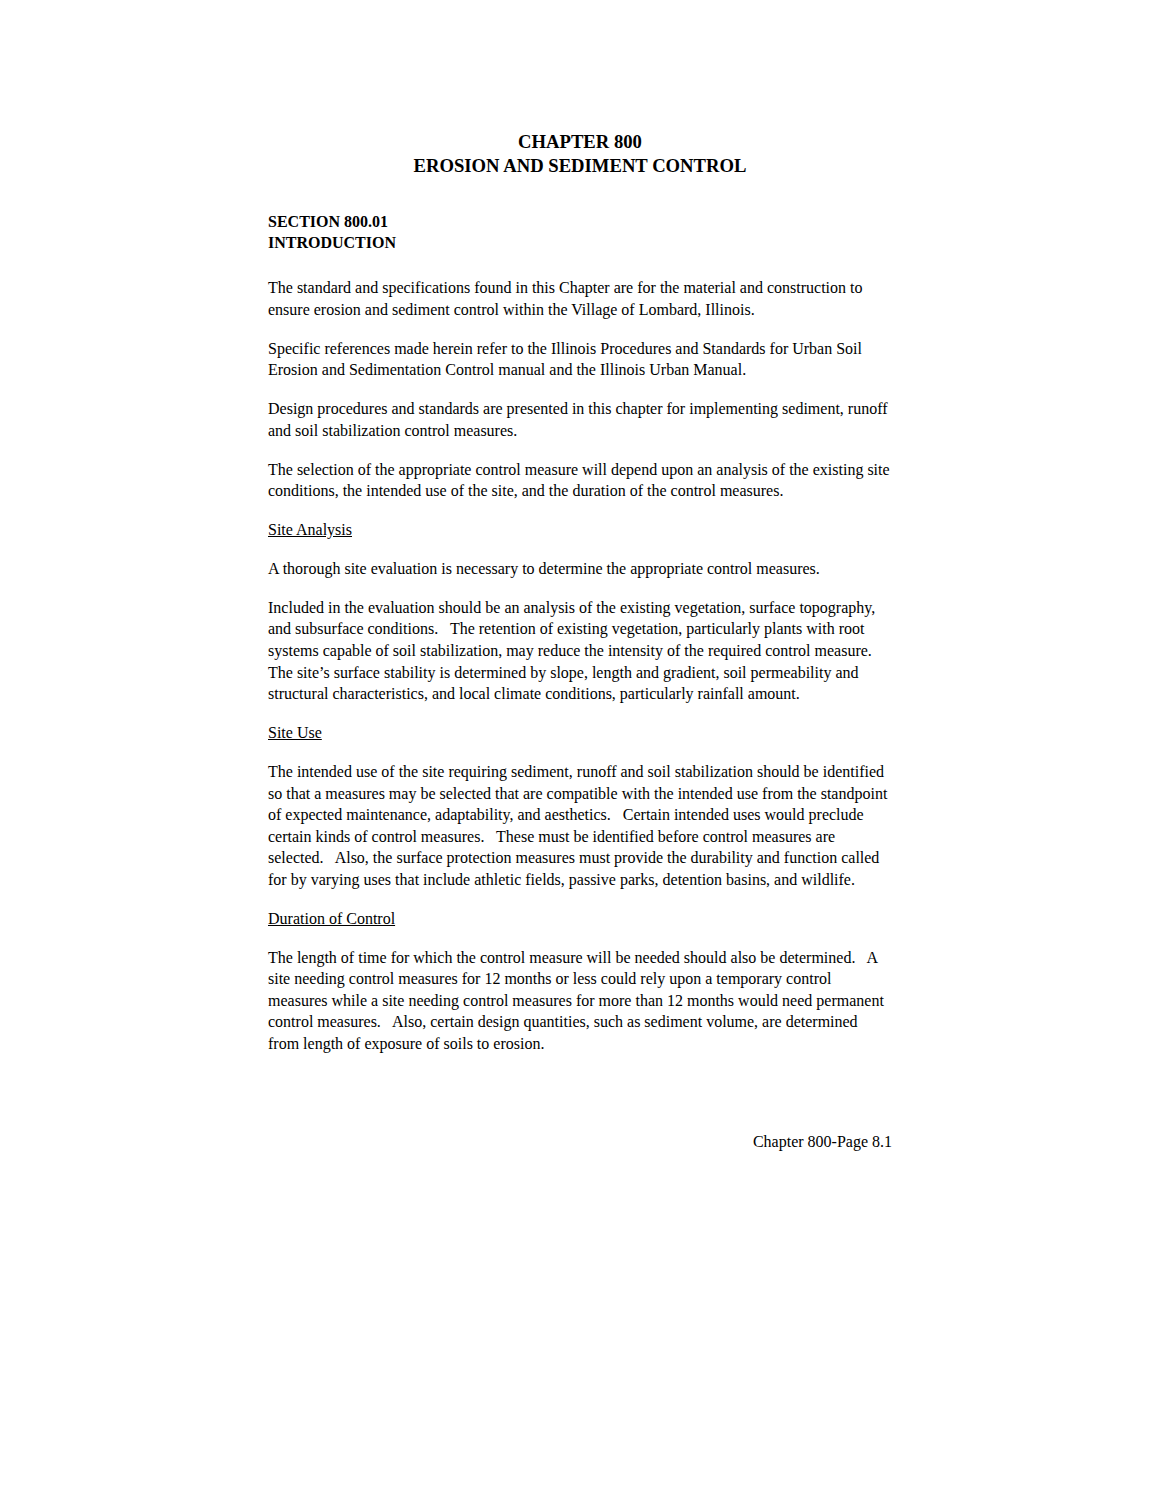CHAPTER 800
EROSION AND SEDIMENT CONTROL
SECTION 800.01
INTRODUCTION
The standard and specifications found in this Chapter are for the material and construction to ensure erosion and sediment control within the Village of Lombard, Illinois.
Specific references made herein refer to the Illinois Procedures and Standards for Urban Soil Erosion and Sedimentation Control manual and the Illinois Urban Manual.
Design procedures and standards are presented in this chapter for implementing sediment, runoff and soil stabilization control measures.
The selection of the appropriate control measure will depend upon an analysis of the existing site conditions, the intended use of the site, and the duration of the control measures.
Site Analysis
A thorough site evaluation is necessary to determine the appropriate control measures.
Included in the evaluation should be an analysis of the existing vegetation, surface topography, and subsurface conditions. The retention of existing vegetation, particularly plants with root systems capable of soil stabilization, may reduce the intensity of the required control measure. The site’s surface stability is determined by slope, length and gradient, soil permeability and structural characteristics, and local climate conditions, particularly rainfall amount.
Site Use
The intended use of the site requiring sediment, runoff and soil stabilization should be identified so that a measures may be selected that are compatible with the intended use from the standpoint of expected maintenance, adaptability, and aesthetics. Certain intended uses would preclude certain kinds of control measures. These must be identified before control measures are selected. Also, the surface protection measures must provide the durability and function called for by varying uses that include athletic fields, passive parks, detention basins, and wildlife.
Duration of Control
The length of time for which the control measure will be needed should also be determined. A site needing control measures for 12 months or less could rely upon a temporary control measures while a site needing control measures for more than 12 months would need permanent control measures. Also, certain design quantities, such as sediment volume, are determined from length of exposure of soils to erosion.
Chapter 800-Page 8.1